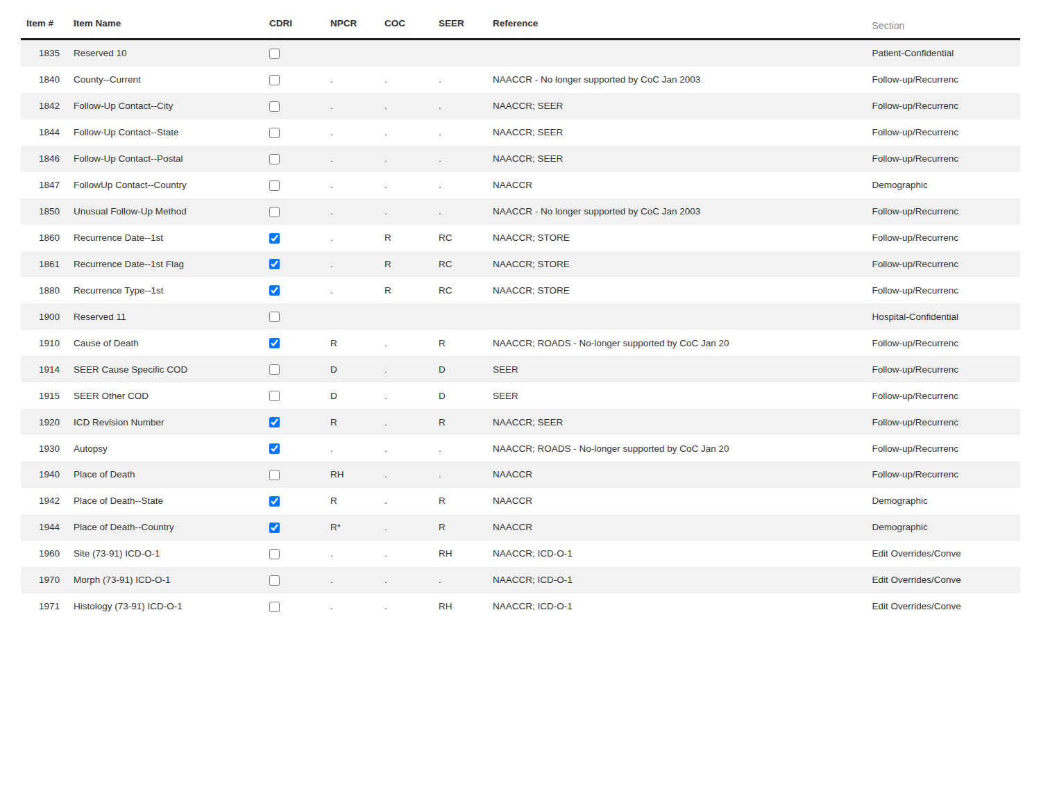| Item # | Item Name | CDRI | NPCR | COC | SEER | Reference | Section |
| --- | --- | --- | --- | --- | --- | --- | --- |
| 1835 | Reserved 10 | | | | | | Patient-Confidential |
| 1840 | County--Current | | . | . | . | NAACCR - No longer supported by CoC Jan 2003 | Follow-up/Recurrenc |
| 1842 | Follow-Up Contact--City | | . | . | . | NAACCR; SEER | Follow-up/Recurrenc |
| 1844 | Follow-Up Contact--State | | . | . | . | NAACCR; SEER | Follow-up/Recurrenc |
| 1846 | Follow-Up Contact--Postal | | . | . | . | NAACCR; SEER | Follow-up/Recurrenc |
| 1847 | FollowUp Contact--Country | | . | . | . | NAACCR | Demographic |
| 1850 | Unusual Follow-Up Method | | . | . | . | NAACCR - No longer supported by CoC Jan 2003 | Follow-up/Recurrenc |
| 1860 | Recurrence Date--1st | | . | R | RC | NAACCR; STORE | Follow-up/Recurrenc |
| 1861 | Recurrence Date--1st Flag | | . | R | RC | NAACCR; STORE | Follow-up/Recurrenc |
| 1880 | Recurrence Type--1st | | . | R | RC | NAACCR; STORE | Follow-up/Recurrenc |
| 1900 | Reserved 11 | | | | | | Hospital-Confidential |
| 1910 | Cause of Death | | R | . | R | NAACCR; ROADS - No-longer supported by CoC Jan 20 | Follow-up/Recurrenc |
| 1914 | SEER Cause Specific COD | | D | . | D | SEER | Follow-up/Recurrenc |
| 1915 | SEER Other COD | | D | . | D | SEER | Follow-up/Recurrenc |
| 1920 | ICD Revision Number | | R | . | R | NAACCR; SEER | Follow-up/Recurrenc |
| 1930 | Autopsy | | . | . | . | NAACCR; ROADS - No-longer supported by CoC Jan 20 | Follow-up/Recurrenc |
| 1940 | Place of Death | | RH | . | . | NAACCR | Follow-up/Recurrenc |
| 1942 | Place of Death--State | | R | . | R | NAACCR | Demographic |
| 1944 | Place of Death--Country | | R* | . | R | NAACCR | Demographic |
| 1960 | Site (73-91) ICD-O-1 | | . | . | RH | NAACCR; ICD-O-1 | Edit Overrides/Conve |
| 1970 | Morph (73-91) ICD-O-1 | | . | . | . | NAACCR; ICD-O-1 | Edit Overrides/Conve |
| 1971 | Histology (73-91) ICD-O-1 | | . | . | RH | NAACCR; ICD-O-1 | Edit Overrides/Conve |